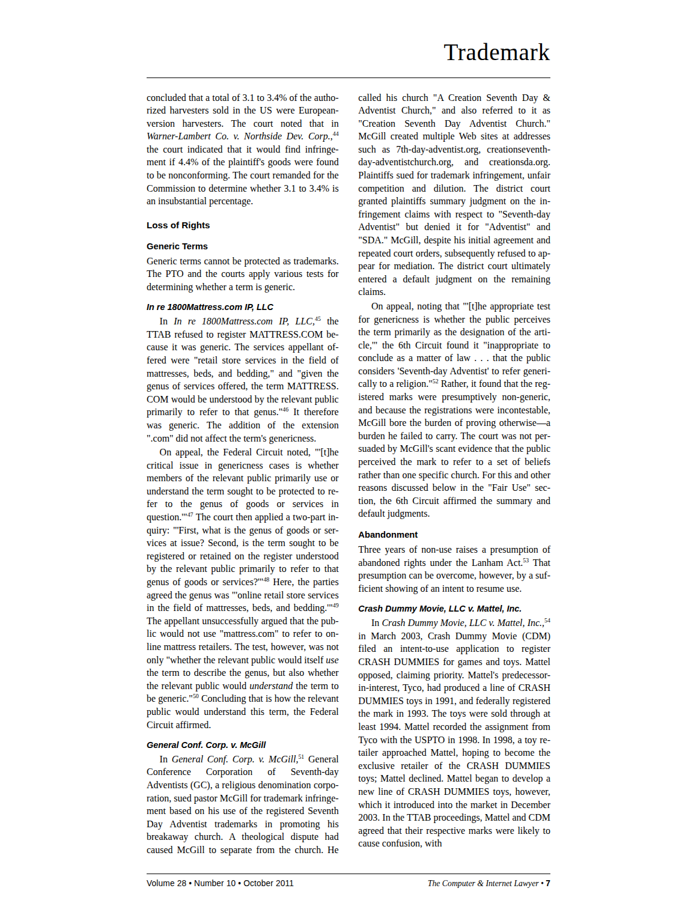Trademark
concluded that a total of 3.1 to 3.4% of the authorized harvesters sold in the US were European-version harvesters. The court noted that in Warner-Lambert Co. v. Northside Dev. Corp.,44 the court indicated that it would find infringement if 4.4% of the plaintiff's goods were found to be nonconforming. The court remanded for the Commission to determine whether 3.1 to 3.4% is an insubstantial percentage.
Loss of Rights
Generic Terms
Generic terms cannot be protected as trademarks. The PTO and the courts apply various tests for determining whether a term is generic.
In re 1800Mattress.com IP, LLC
In In re 1800Mattress.com IP, LLC,45 the TTAB refused to register MATTRESS.COM because it was generic. The services appellant offered were "retail store services in the field of mattresses, beds, and bedding," and "given the genus of services offered, the term MATTRESS. COM would be understood by the relevant public primarily to refer to that genus."46 It therefore was generic. The addition of the extension ".com" did not affect the term's genericness.
On appeal, the Federal Circuit noted, "'[t]he critical issue in genericness cases is whether members of the relevant public primarily use or understand the term sought to be protected to refer to the genus of goods or services in question.'"47 The court then applied a two-part inquiry: "'First, what is the genus of goods or services at issue? Second, is the term sought to be registered or retained on the register understood by the relevant public primarily to refer to that genus of goods or services?'"48 Here, the parties agreed the genus was "'online retail store services in the field of mattresses, beds, and bedding.'"49 The appellant unsuccessfully argued that the public would not use "mattress.com" to refer to online mattress retailers. The test, however, was not only "whether the relevant public would itself use the term to describe the genus, but also whether the relevant public would understand the term to be generic."50 Concluding that is how the relevant public would understand this term, the Federal Circuit affirmed.
General Conf. Corp. v. McGill
In General Conf. Corp. v. McGill,51 General Conference Corporation of Seventh-day Adventists (GC), a religious denomination corporation, sued pastor McGill for trademark infringement based on his use of the registered Seventh Day Adventist trademarks in promoting his breakaway church. A theological dispute had caused McGill to separate from the church. He called his church "A Creation Seventh Day & Adventist Church," and also referred to it as "Creation Seventh Day Adventist Church." McGill created multiple Web sites at addresses such as 7th-day-adventist.org, creationseventhday-adventistchurch.org, and creationsda.org. Plaintiffs sued for trademark infringement, unfair competition and dilution. The district court granted plaintiffs summary judgment on the infringement claims with respect to "Seventh-day Adventist" but denied it for "Adventist" and "SDA." McGill, despite his initial agreement and repeated court orders, subsequently refused to appear for mediation. The district court ultimately entered a default judgment on the remaining claims.
On appeal, noting that "'[t]he appropriate test for genericness is whether the public perceives the term primarily as the designation of the article,'" the 6th Circuit found it "inappropriate to conclude as a matter of law . . . that the public considers 'Seventh-day Adventist' to refer generically to a religion."52 Rather, it found that the registered marks were presumptively non-generic, and because the registrations were incontestable, McGill bore the burden of proving otherwise—a burden he failed to carry. The court was not persuaded by McGill's scant evidence that the public perceived the mark to refer to a set of beliefs rather than one specific church. For this and other reasons discussed below in the "Fair Use" section, the 6th Circuit affirmed the summary and default judgments.
Abandonment
Three years of non-use raises a presumption of abandoned rights under the Lanham Act.53 That presumption can be overcome, however, by a sufficient showing of an intent to resume use.
Crash Dummy Movie, LLC v. Mattel, Inc.
In Crash Dummy Movie, LLC v. Mattel, Inc.,54 in March 2003, Crash Dummy Movie (CDM) filed an intent-to-use application to register CRASH DUMMIES for games and toys. Mattel opposed, claiming priority. Mattel's predecessor-in-interest, Tyco, had produced a line of CRASH DUMMIES toys in 1991, and federally registered the mark in 1993. The toys were sold through at least 1994. Mattel recorded the assignment from Tyco with the USPTO in 1998. In 1998, a toy retailer approached Mattel, hoping to become the exclusive retailer of the CRASH DUMMIES toys; Mattel declined. Mattel began to develop a new line of CRASH DUMMIES toys, however, which it introduced into the market in December 2003. In the TTAB proceedings, Mattel and CDM agreed that their respective marks were likely to cause confusion, with
Volume 28 • Number 10 • October 2011
The Computer & Internet Lawyer • 7